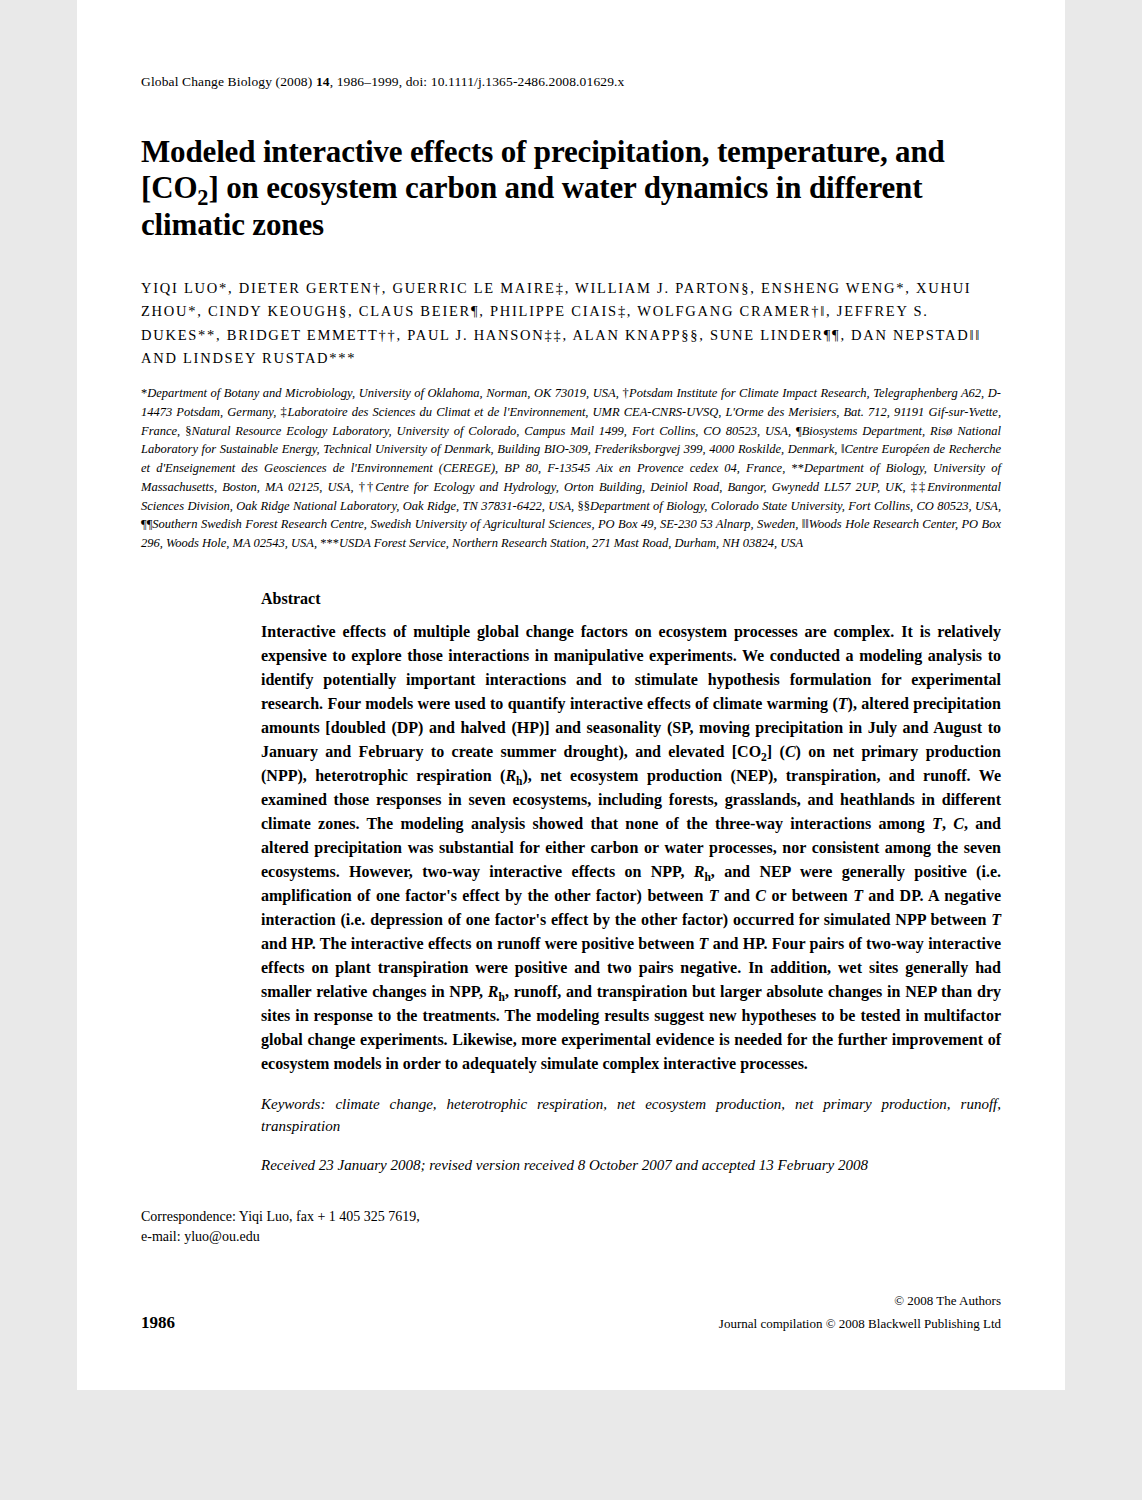Global Change Biology (2008) 14, 1986–1999, doi: 10.1111/j.1365-2486.2008.01629.x
Modeled interactive effects of precipitation, temperature, and [CO2] on ecosystem carbon and water dynamics in different climatic zones
Yiqi Luo*, Dieter Gerten†, Guerric Le Maire‡, William J. Parton§, Ensheng Weng*, Xuhui Zhou*, Cindy Keough§, Claus Beier¶, Philippe Ciais‡, Wolfgang Cramer†‖, Jeffrey S. Dukes**, Bridget Emmett††, Paul J. Hanson‡‡, Alan Knapp§§, Sune Linder¶¶, Dan Nepstad‖‖ and Lindsey Rustad***
*Department of Botany and Microbiology, University of Oklahoma, Norman, OK 73019, USA, †Potsdam Institute for Climate Impact Research, Telegraphenberg A62, D-14473 Potsdam, Germany, ‡Laboratoire des Sciences du Climat et de l'Environnement, UMR CEA-CNRS-UVSQ, L'Orme des Merisiers, Bat. 712, 91191 Gif-sur-Yvette, France, §Natural Resource Ecology Laboratory, University of Colorado, Campus Mail 1499, Fort Collins, CO 80523, USA, ¶Biosystems Department, Risø National Laboratory for Sustainable Energy, Technical University of Denmark, Building BIO-309, Frederiksborgvej 399, 4000 Roskilde, Denmark, ‖Centre Européen de Recherche et d'Enseignement des Geosciences de l'Environnement (CEREGE), BP 80, F-13545 Aix en Provence cedex 04, France, **Department of Biology, University of Massachusetts, Boston, MA 02125, USA, ††Centre for Ecology and Hydrology, Orton Building, Deiniol Road, Bangor, Gwynedd LL57 2UP, UK, ‡‡Environmental Sciences Division, Oak Ridge National Laboratory, Oak Ridge, TN 37831-6422, USA, §§Department of Biology, Colorado State University, Fort Collins, CO 80523, USA, ¶¶Southern Swedish Forest Research Centre, Swedish University of Agricultural Sciences, PO Box 49, SE-230 53 Alnarp, Sweden, ‖‖Woods Hole Research Center, PO Box 296, Woods Hole, MA 02543, USA, ***USDA Forest Service, Northern Research Station, 271 Mast Road, Durham, NH 03824, USA
Abstract
Interactive effects of multiple global change factors on ecosystem processes are complex. It is relatively expensive to explore those interactions in manipulative experiments. We conducted a modeling analysis to identify potentially important interactions and to stimulate hypothesis formulation for experimental research. Four models were used to quantify interactive effects of climate warming (T), altered precipitation amounts [doubled (DP) and halved (HP)] and seasonality (SP, moving precipitation in July and August to January and February to create summer drought), and elevated [CO2] (C) on net primary production (NPP), heterotrophic respiration (Rh), net ecosystem production (NEP), transpiration, and runoff. We examined those responses in seven ecosystems, including forests, grasslands, and heathlands in different climate zones. The modeling analysis showed that none of the three-way interactions among T, C, and altered precipitation was substantial for either carbon or water processes, nor consistent among the seven ecosystems. However, two-way interactive effects on NPP, Rh, and NEP were generally positive (i.e. amplification of one factor's effect by the other factor) between T and C or between T and DP. A negative interaction (i.e. depression of one factor's effect by the other factor) occurred for simulated NPP between T and HP. The interactive effects on runoff were positive between T and HP. Four pairs of two-way interactive effects on plant transpiration were positive and two pairs negative. In addition, wet sites generally had smaller relative changes in NPP, Rh, runoff, and transpiration but larger absolute changes in NEP than dry sites in response to the treatments. The modeling results suggest new hypotheses to be tested in multifactor global change experiments. Likewise, more experimental evidence is needed for the further improvement of ecosystem models in order to adequately simulate complex interactive processes.
Keywords: climate change, heterotrophic respiration, net ecosystem production, net primary production, runoff, transpiration
Received 23 January 2008; revised version received 8 October 2007 and accepted 13 February 2008
Correspondence: Yiqi Luo, fax + 1 405 325 7619,
e-mail: yluo@ou.edu
© 2008 The Authors
1986 Journal compilation © 2008 Blackwell Publishing Ltd